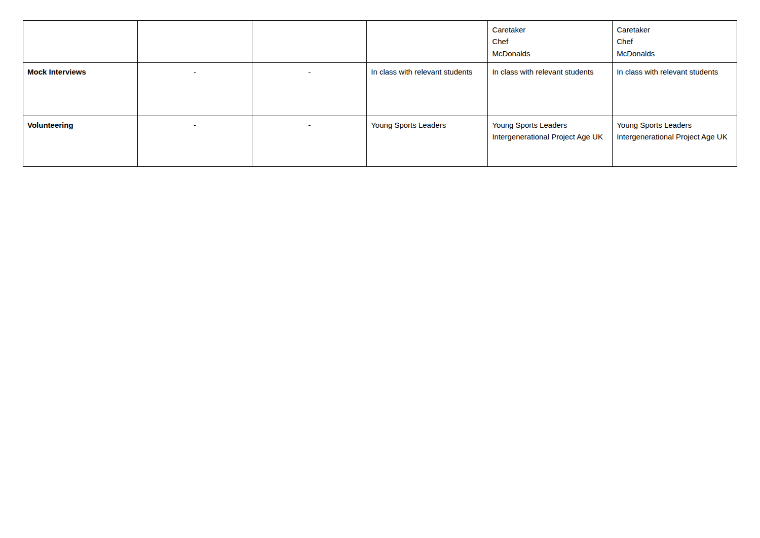| | | | | Caretaker Chef McDonalds | Caretaker Chef McDonalds |
| Mock Interviews | - | - | In class with relevant students | In class with relevant students | In class with relevant students |
| Volunteering | - | - | Young Sports Leaders | Young Sports Leaders Intergenerational Project Age UK | Young Sports Leaders Intergenerational Project Age UK |